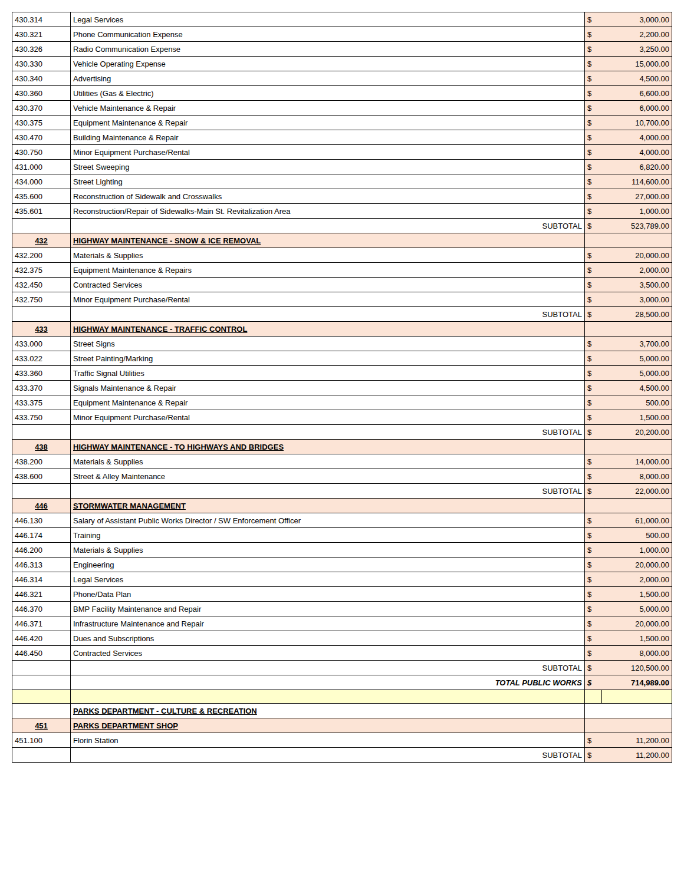| 430.314 | Legal Services | $ | 3,000.00 |
| 430.321 | Phone Communication Expense | $ | 2,200.00 |
| 430.326 | Radio Communication Expense | $ | 3,250.00 |
| 430.330 | Vehicle Operating Expense | $ | 15,000.00 |
| 430.340 | Advertising | $ | 4,500.00 |
| 430.360 | Utilities (Gas & Electric) | $ | 6,600.00 |
| 430.370 | Vehicle Maintenance & Repair | $ | 6,000.00 |
| 430.375 | Equipment Maintenance & Repair | $ | 10,700.00 |
| 430.470 | Building Maintenance & Repair | $ | 4,000.00 |
| 430.750 | Minor Equipment Purchase/Rental | $ | 4,000.00 |
| 431.000 | Street Sweeping | $ | 6,820.00 |
| 434.000 | Street Lighting | $ | 114,600.00 |
| 435.600 | Reconstruction of Sidewalk and Crosswalks | $ | 27,000.00 |
| 435.601 | Reconstruction/Repair of Sidewalks-Main St. Revitalization Area | $ | 1,000.00 |
| | SUBTOTAL | $ | 523,789.00 |
| 432 | HIGHWAY MAINTENANCE - SNOW & ICE REMOVAL | | |
| 432.200 | Materials & Supplies | $ | 20,000.00 |
| 432.375 | Equipment Maintenance & Repairs | $ | 2,000.00 |
| 432.450 | Contracted Services | $ | 3,500.00 |
| 432.750 | Minor Equipment Purchase/Rental | $ | 3,000.00 |
| | SUBTOTAL | $ | 28,500.00 |
| 433 | HIGHWAY MAINTENANCE - TRAFFIC CONTROL | | |
| 433.000 | Street Signs | $ | 3,700.00 |
| 433.022 | Street Painting/Marking | $ | 5,000.00 |
| 433.360 | Traffic Signal Utilities | $ | 5,000.00 |
| 433.370 | Signals Maintenance & Repair | $ | 4,500.00 |
| 433.375 | Equipment Maintenance & Repair | $ | 500.00 |
| 433.750 | Minor Equipment Purchase/Rental | $ | 1,500.00 |
| | SUBTOTAL | $ | 20,200.00 |
| 438 | HIGHWAY MAINTENANCE - TO HIGHWAYS AND BRIDGES | | |
| 438.200 | Materials & Supplies | $ | 14,000.00 |
| 438.600 | Street & Alley Maintenance | $ | 8,000.00 |
| | SUBTOTAL | $ | 22,000.00 |
| 446 | STORMWATER MANAGEMENT | | |
| 446.130 | Salary of Assistant Public Works Director / SW Enforcement Officer | $ | 61,000.00 |
| 446.174 | Training | $ | 500.00 |
| 446.200 | Materials & Supplies | $ | 1,000.00 |
| 446.313 | Engineering | $ | 20,000.00 |
| 446.314 | Legal Services | $ | 2,000.00 |
| 446.321 | Phone/Data Plan | $ | 1,500.00 |
| 446.370 | BMP Facility Maintenance and Repair | $ | 5,000.00 |
| 446.371 | Infrastructure Maintenance and Repair | $ | 20,000.00 |
| 446.420 | Dues and Subscriptions | $ | 1,500.00 |
| 446.450 | Contracted Services | $ | 8,000.00 |
| | SUBTOTAL | $ | 120,500.00 |
| | TOTAL PUBLIC WORKS | $ | 714,989.00 |
| | PARKS DEPARTMENT - CULTURE & RECREATION | | |
| 451 | PARKS DEPARTMENT SHOP | | |
| 451.100 | Florin Station | $ | 11,200.00 |
| | SUBTOTAL | $ | 11,200.00 |